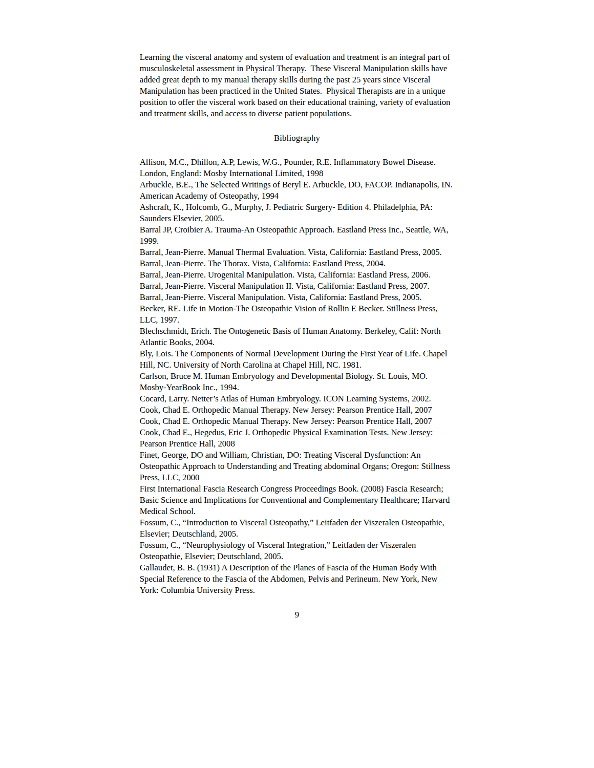Learning the visceral anatomy and system of evaluation and treatment is an integral part of musculoskeletal assessment in Physical Therapy. These Visceral Manipulation skills have added great depth to my manual therapy skills during the past 25 years since Visceral Manipulation has been practiced in the United States. Physical Therapists are in a unique position to offer the visceral work based on their educational training, variety of evaluation and treatment skills, and access to diverse patient populations.
Bibliography
Allison, M.C., Dhillon, A.P, Lewis, W.G., Pounder, R.E. Inflammatory Bowel Disease. London, England: Mosby International Limited, 1998
Arbuckle, B.E., The Selected Writings of Beryl E. Arbuckle, DO, FACOP. Indianapolis, IN. American Academy of Osteopathy, 1994
Ashcraft, K., Holcomb, G., Murphy, J. Pediatric Surgery- Edition 4. Philadelphia, PA: Saunders Elsevier, 2005.
Barral JP, Croibier A. Trauma-An Osteopathic Approach. Eastland Press Inc., Seattle, WA, 1999.
Barral, Jean-Pierre. Manual Thermal Evaluation. Vista, California: Eastland Press, 2005.
Barral, Jean-Pierre. The Thorax. Vista, California: Eastland Press, 2004.
Barral, Jean-Pierre. Urogenital Manipulation. Vista, California: Eastland Press, 2006.
Barral, Jean-Pierre. Visceral Manipulation II. Vista, California: Eastland Press, 2007.
Barral, Jean-Pierre. Visceral Manipulation. Vista, California: Eastland Press, 2005.
Becker, RE. Life in Motion-The Osteopathic Vision of Rollin E Becker. Stillness Press, LLC, 1997.
Blechschmidt, Erich. The Ontogenetic Basis of Human Anatomy. Berkeley, Calif: North Atlantic Books, 2004.
Bly, Lois. The Components of Normal Development During the First Year of Life. Chapel Hill, NC. University of North Carolina at Chapel Hill, NC. 1981.
Carlson, Bruce M. Human Embryology and Developmental Biology. St. Louis, MO. Mosby-YearBook Inc., 1994.
Cocard, Larry. Netter’s Atlas of Human Embryology. ICON Learning Systems, 2002.
Cook, Chad E. Orthopedic Manual Therapy. New Jersey: Pearson Prentice Hall, 2007
Cook, Chad E. Orthopedic Manual Therapy. New Jersey: Pearson Prentice Hall, 2007
Cook, Chad E., Hegedus, Eric J. Orthopedic Physical Examination Tests. New Jersey: Pearson Prentice Hall, 2008
Finet, George, DO and William, Christian, DO: Treating Visceral Dysfunction: An Osteopathic Approach to Understanding and Treating abdominal Organs; Oregon: Stillness Press, LLC, 2000
First International Fascia Research Congress Proceedings Book. (2008) Fascia Research; Basic Science and Implications for Conventional and Complementary Healthcare; Harvard Medical School.
Fossum, C., “Introduction to Visceral Osteopathy,” Leitfaden der Viszeralen Osteopathie, Elsevier; Deutschland, 2005.
Fossum, C., “Neurophysiology of Visceral Integration,” Leitfaden der Viszeralen Osteopathie, Elsevier; Deutschland, 2005.
Gallaudet, B. B. (1931) A Description of the Planes of Fascia of the Human Body With Special Reference to the Fascia of the Abdomen, Pelvis and Perineum. New York, New York: Columbia University Press.
9